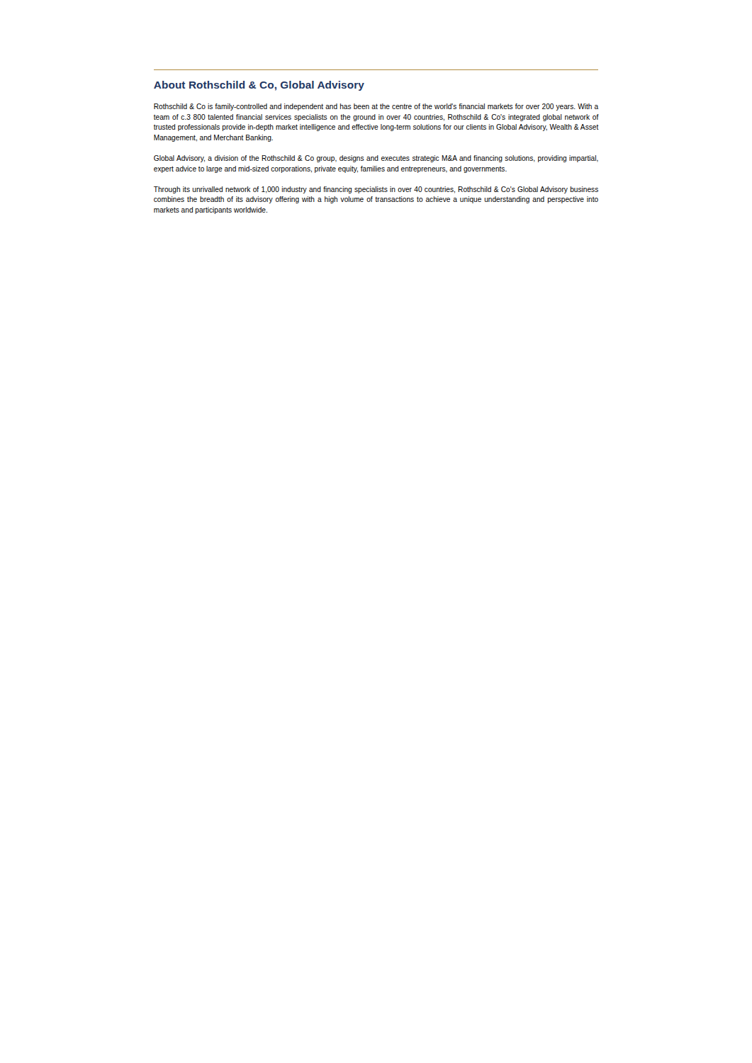About Rothschild & Co, Global Advisory
Rothschild & Co is family-controlled and independent and has been at the centre of the world's financial markets for over 200 years. With a team of c.3 800 talented financial services specialists on the ground in over 40 countries, Rothschild & Co's integrated global network of trusted professionals provide in-depth market intelligence and effective long-term solutions for our clients in Global Advisory, Wealth & Asset Management, and Merchant Banking.
Global Advisory, a division of the Rothschild & Co group, designs and executes strategic M&A and financing solutions, providing impartial, expert advice to large and mid-sized corporations, private equity, families and entrepreneurs, and governments.
Through its unrivalled network of 1,000 industry and financing specialists in over 40 countries, Rothschild & Co's Global Advisory business combines the breadth of its advisory offering with a high volume of transactions to achieve a unique understanding and perspective into markets and participants worldwide.